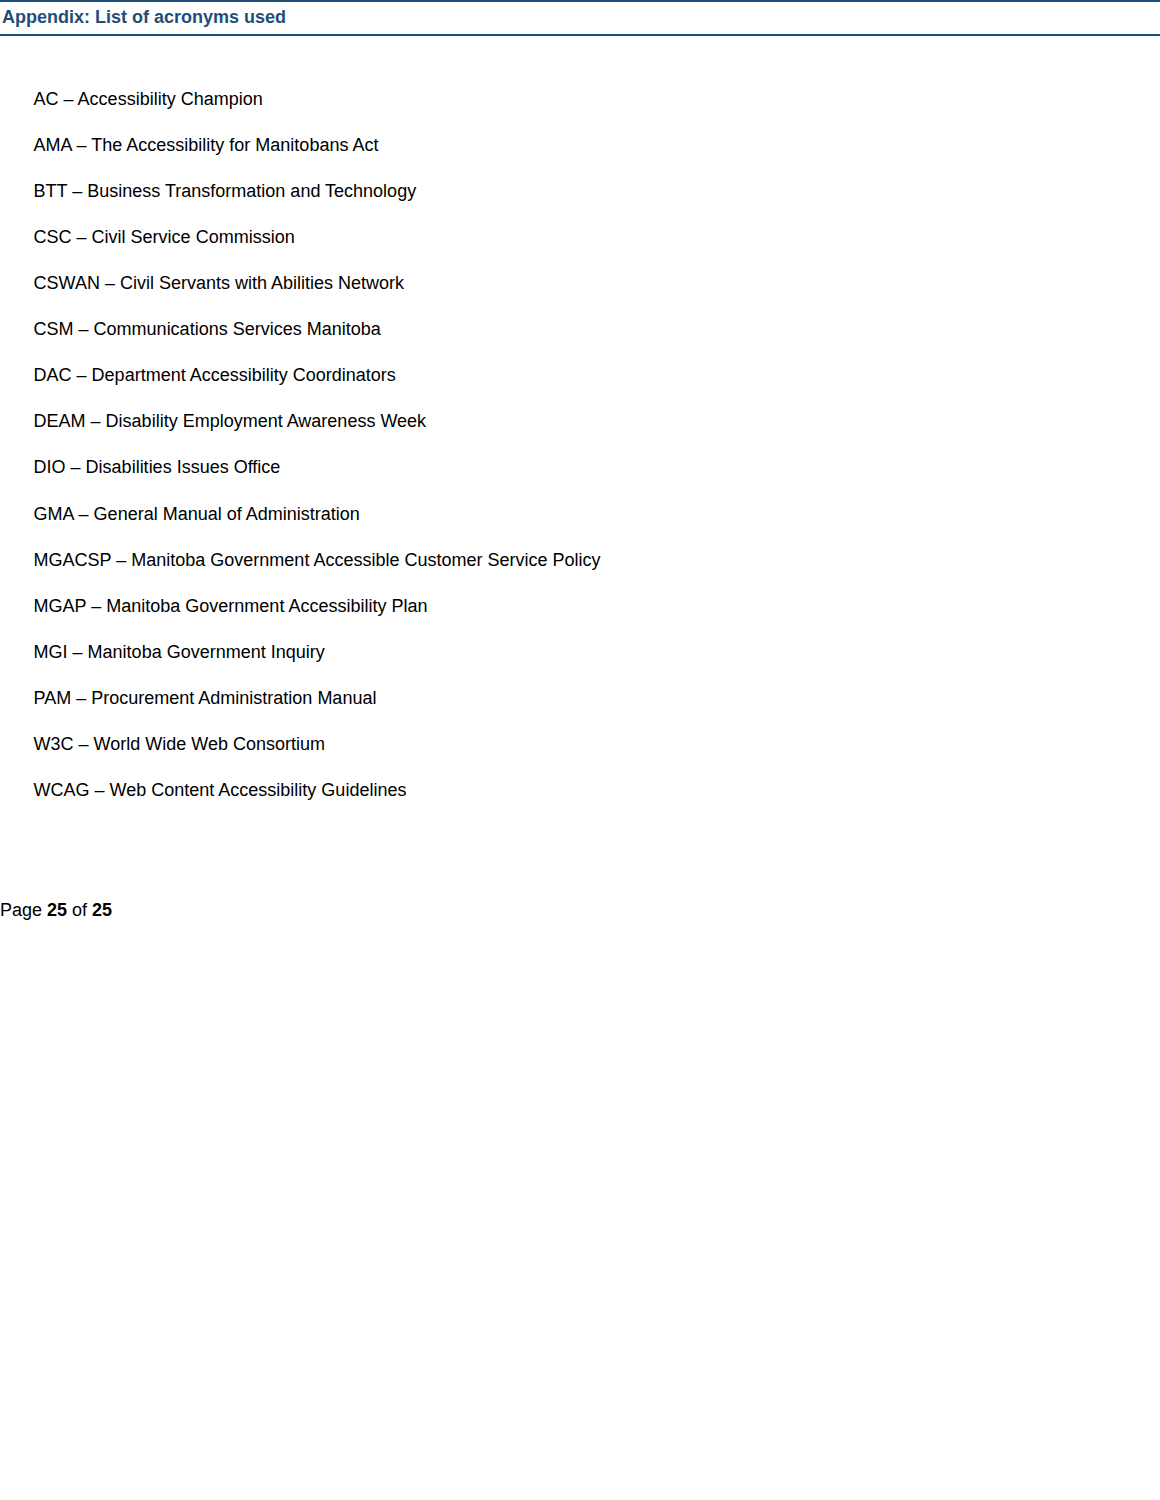Appendix: List of acronyms used
AC – Accessibility Champion
AMA – The Accessibility for Manitobans Act
BTT – Business Transformation and Technology
CSC – Civil Service Commission
CSWAN – Civil Servants with Abilities Network
CSM – Communications Services Manitoba
DAC – Department Accessibility Coordinators
DEAM – Disability Employment Awareness Week
DIO – Disabilities Issues Office
GMA – General Manual of Administration
MGACSP – Manitoba Government Accessible Customer Service Policy
MGAP – Manitoba Government Accessibility Plan
MGI – Manitoba Government Inquiry
PAM – Procurement Administration Manual
W3C – World Wide Web Consortium
WCAG – Web Content Accessibility Guidelines
Page 25 of 25